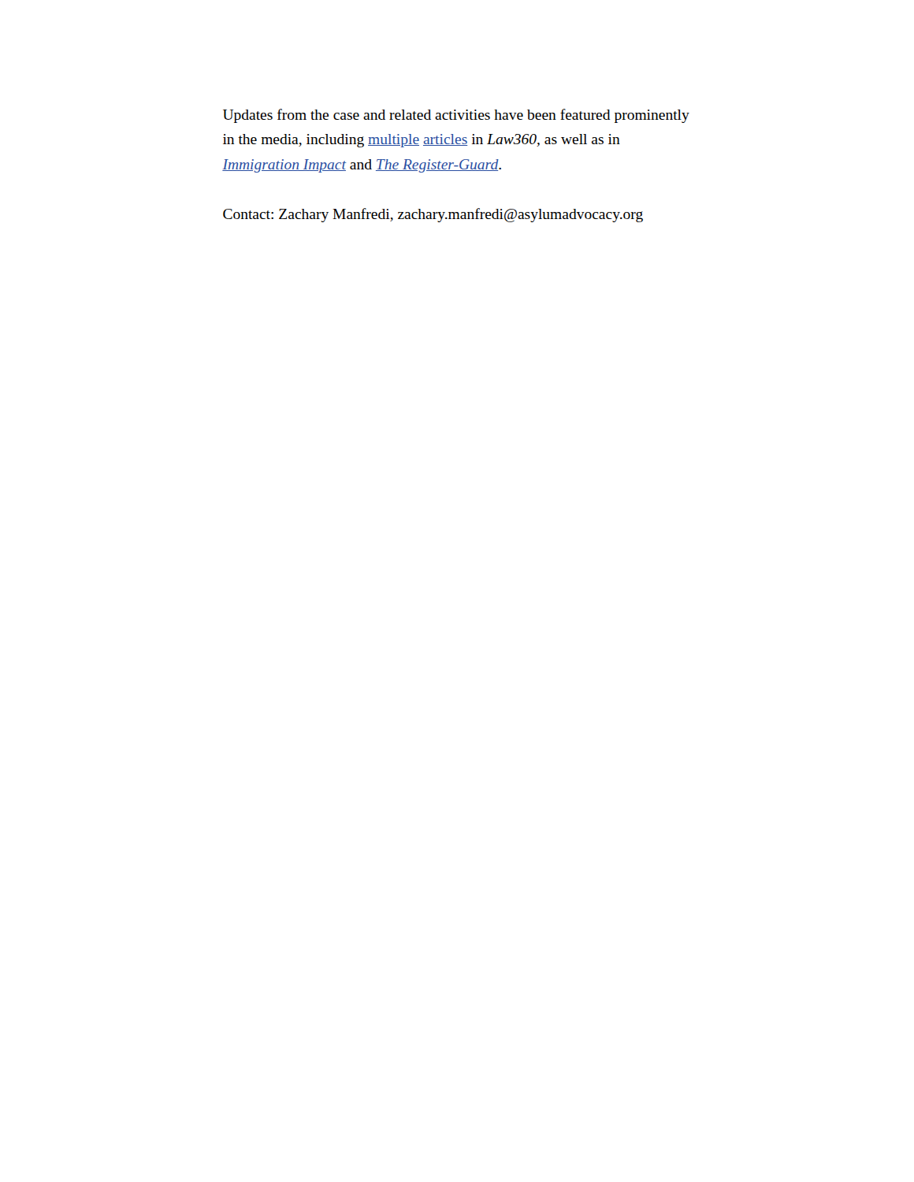Updates from the case and related activities have been featured prominently in the media, including multiple articles in Law360, as well as in Immigration Impact and The Register-Guard.
Contact: Zachary Manfredi, zachary.manfredi@asylumadvocacy.org